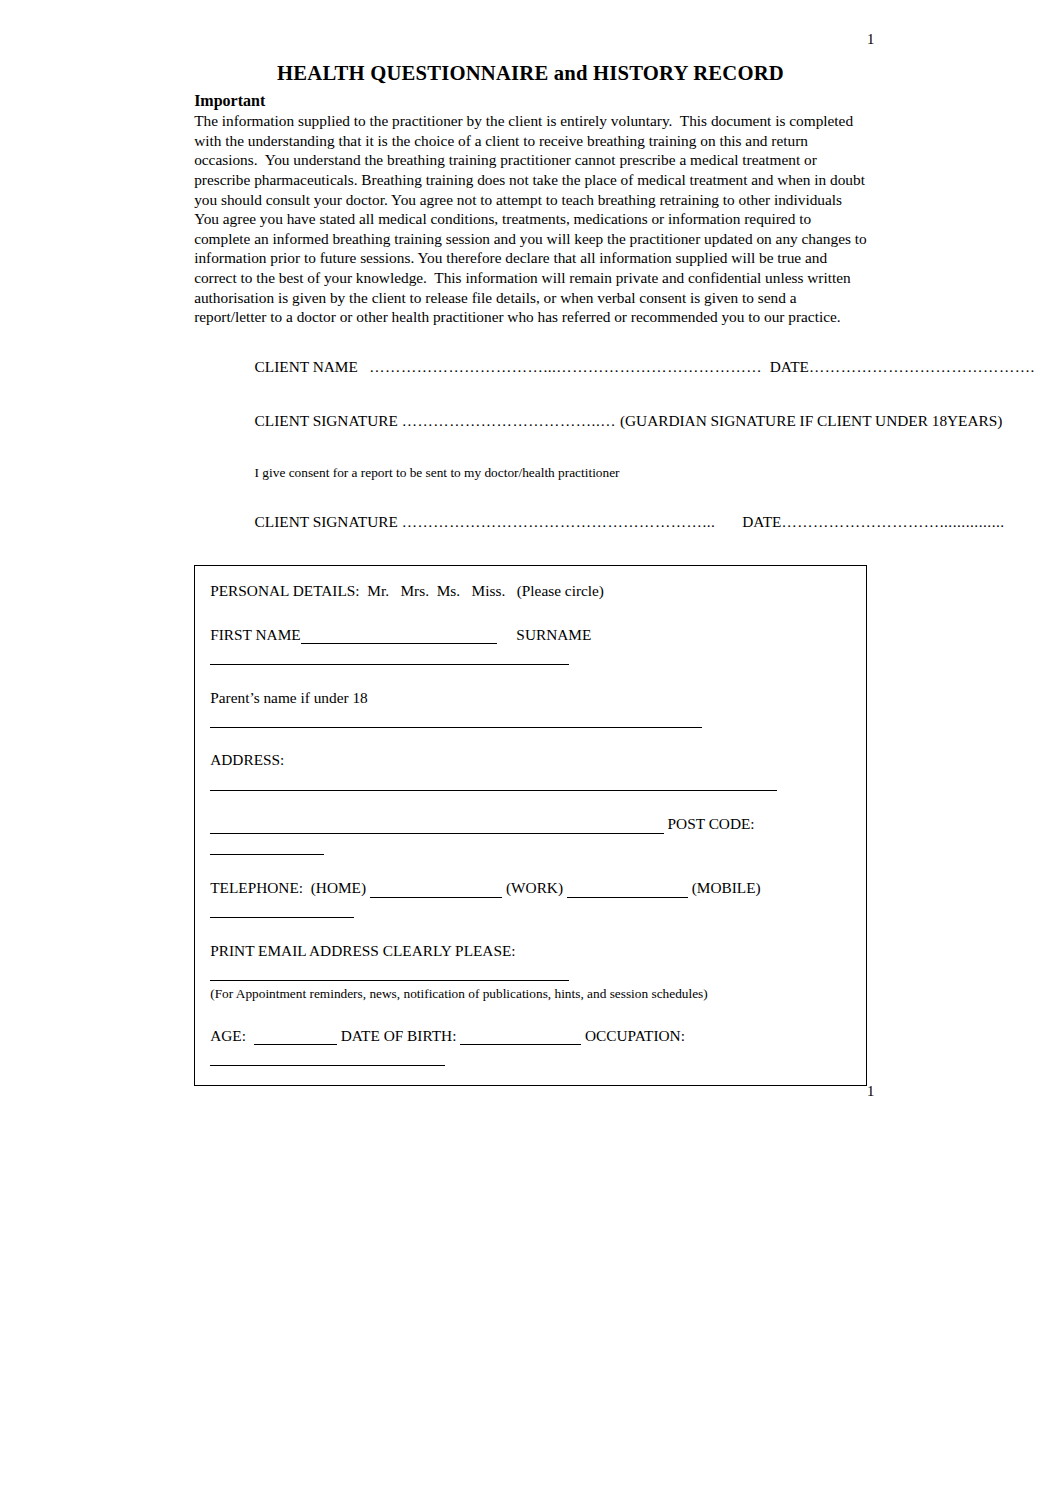1
HEALTH QUESTIONNAIRE and HISTORY RECORD
Important
The information supplied to the practitioner by the client is entirely voluntary. This document is completed with the understanding that it is the choice of a client to receive breathing training on this and return occasions. You understand the breathing training practitioner cannot prescribe a medical treatment or prescribe pharmaceuticals. Breathing training does not take the place of medical treatment and when in doubt you should consult your doctor. You agree not to attempt to teach breathing retraining to other individuals
You agree you have stated all medical conditions, treatments, medications or information required to complete an informed breathing training session and you will keep the practitioner updated on any changes to information prior to future sessions. You therefore declare that all information supplied will be true and correct to the best of your knowledge. This information will remain private and confidential unless written authorisation is given by the client to release file details, or when verbal consent is given to send a report/letter to a doctor or other health practitioner who has referred or recommended you to our practice.
CLIENT NAME ……………………………...………………………………… DATE…………………………………….
CLIENT SIGNATURE ………………………………..… (GUARDIAN SIGNATURE IF CLIENT UNDER 18YEARS)
I give consent for a report to be sent to my doctor/health practitioner
CLIENT SIGNATURE …………………………………………………... DATE…………………………...............
PERSONAL DETAILS: Mr. Mrs. Ms. Miss. (Please circle)
FIRST NAME SURNAME
Parent’s name if under 18
ADDRESS:
POST CODE:
TELEPHONE: (HOME) (WORK) (MOBILE)
PRINT EMAIL ADDRESS CLEARLY PLEASE: (For Appointment reminders, news, notification of publications, hints, and session schedules)
AGE: DATE OF BIRTH: OCCUPATION:
1